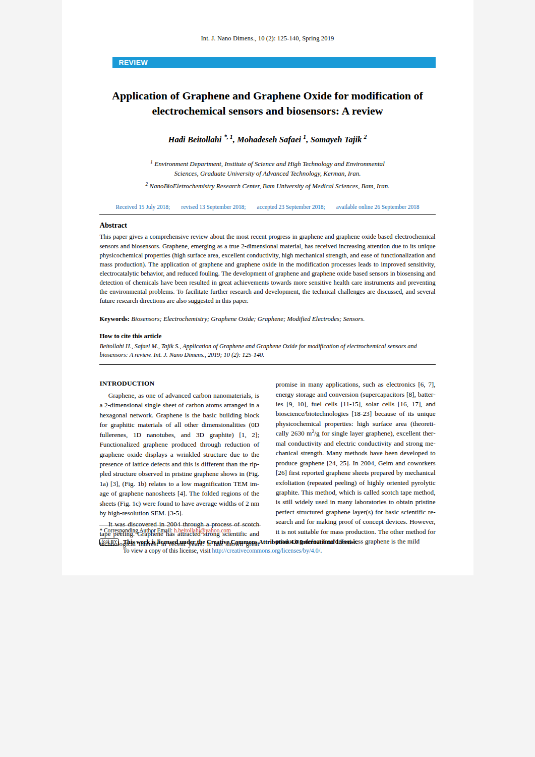Int. J. Nano Dimens., 10 (2): 125-140, Spring 2019
REVIEW
Application of Graphene and Graphene Oxide for modification of
electrochemical sensors and biosensors: A review
Hadi Beitollahi *, 1, Mohadeseh Safaei 1, Somayeh Tajik 2
1 Environment Department, Institute of Science and High Technology and Environmental
Sciences, Graduate University of Advanced Technology, Kerman, Iran.
2 NanoBioEletrochemistry Research Center, Bam University of Medical Sciences, Bam, Iran.
Received 15 July 2018; revised 13 September 2018; accepted 23 September 2018; available online 26 September 2018
Abstract
This paper gives a comprehensive review about the most recent progress in graphene and graphene oxide based electrochemical sensors and biosensors. Graphene, emerging as a true 2-dimensional material, has received increasing attention due to its unique physicochemical properties (high surface area, excellent conductivity, high mechanical strength, and ease of functionalization and mass production). The application of graphene and graphene oxide in the modification processes leads to improved sensitivity, electrocatalytic behavior, and reduced fouling. The development of graphene and graphene oxide based sensors in biosensing and detection of chemicals have been resulted in great achievements towards more sensitive health care instruments and preventing the environmental problems. To facilitate further research and development, the technical challenges are discussed, and several future research directions are also suggested in this paper.
Keywords: Biosensors; Electrochemistry; Graphene Oxide; Graphene; Modified Electrodes; Sensors.
How to cite this article
Beitollahi H., Safaei M., Tajik S., Application of Graphene and Graphene Oxide for modification of electrochemical sensors and biosensors: A review. Int. J. Nano Dimens., 2019; 10 (2): 125-140.
INTRODUCTION
Graphene, as one of advanced carbon nanomaterials, is a 2-dimensional single sheet of carbon atoms arranged in a hexagonal network. Graphene is the basic building block for graphitic materials of all other dimensionalities (0D fullerenes, 1D nanotubes, and 3D graphite) [1, 2]; Functionalized graphene produced through reduction of graphene oxide displays a wrinkled structure due to the presence of lattice defects and this is different than the rippled structure observed in pristine graphene shows in (Fig. 1a) [3], (Fig. 1b) relates to a low magnification TEM image of graphene nanosheets [4]. The folded regions of the sheets (Fig. 1c) were found to have average widths of 2 nm by high-resolution SEM. [3-5].
It was discovered in 2004 through a process of scotch tape peeling. Graphene has attracted strong scientific and technological interest in recent years. It has shown great promise in many applications, such as electronics [6, 7], energy storage and conversion (supercapacitors [8], batteries [9, 10], fuel cells [11-15], solar cells [16, 17], and bioscience/biotechnologies [18-23] because of its unique physicochemical properties: high surface area (theoretically 2630 m2/g for single layer graphene), excellent thermal conductivity and electric conductivity and strong mechanical strength. Many methods have been developed to produce graphene [24, 25]. In 2004, Geim and coworkers [26] first reported graphene sheets prepared by mechanical exfoliation (repeated peeling) of highly oriented pyrolytic graphite. This method, which is called scotch tape method, is still widely used in many laboratories to obtain pristine perfect structured graphene layer(s) for basic scientific research and for making proof of concept devices. However, it is not suitable for mass production. The other method for producing defect free/defect less graphene is the mild
* Corresponding Author Email: h.beitollahi@yahoo.com
(cc) BY
This work is licensed under the Creative Commons Attribution 4.0 International License.
To view a copy of this license, visit http://creativecommons.org/licenses/by/4.0/.